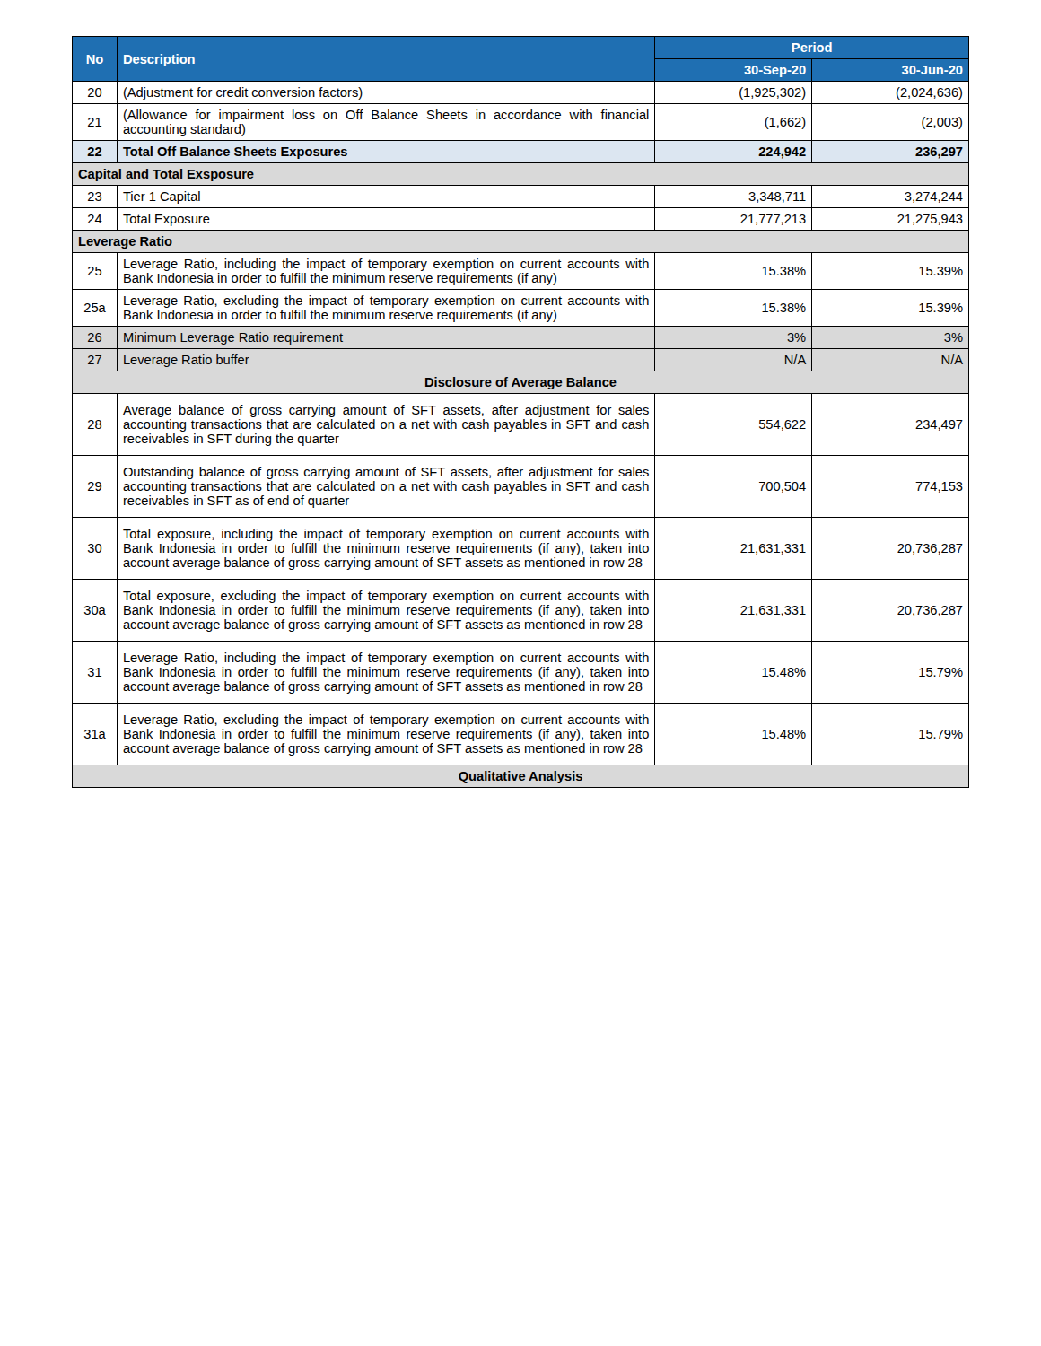| No | Description | Period |
| --- | --- | --- |
| 30-Sep-20 | 30-Jun-20 |
| 20 | (Adjustment for credit conversion factors) | (1,925,302) | (2,024,636) |
| 21 | (Allowance for impairment loss on Off Balance Sheets in accordance with financial accounting standard) | (1,662) | (2,003) |
| 22 | Total Off Balance Sheets Exposures | 224,942 | 236,297 |
| Capital and Total Exsposure |
| 23 | Tier 1 Capital | 3,348,711 | 3,274,244 |
| 24 | Total Exposure | 21,777,213 | 21,275,943 |
| Leverage Ratio |
| 25 | Leverage Ratio, including the impact of temporary exemption on current accounts with Bank Indonesia in order to fulfill the minimum reserve requirements (if any) | 15.38% | 15.39% |
| 25a | Leverage Ratio, excluding the impact of temporary exemption on current accounts with Bank Indonesia in order to fulfill the minimum reserve requirements (if any) | 15.38% | 15.39% |
| 26 | Minimum Leverage Ratio requirement | 3% | 3% |
| 27 | Leverage Ratio buffer | N/A | N/A |
| Disclosure of Average Balance |
| 28 | Average balance of gross carrying amount of SFT assets, after adjustment for sales accounting transactions that are calculated on a net with cash payables in SFT and cash receivables in SFT during the quarter | 554,622 | 234,497 |
| 29 | Outstanding balance of gross carrying amount of SFT assets, after adjustment for sales accounting transactions that are calculated on a net with cash payables in SFT and cash receivables in SFT as of end of quarter | 700,504 | 774,153 |
| 30 | Total exposure, including the impact of temporary exemption on current accounts with Bank Indonesia in order to fulfill the minimum reserve requirements (if any), taken into account average balance of gross carrying amount of SFT assets as mentioned in row 28 | 21,631,331 | 20,736,287 |
| 30a | Total exposure, excluding the impact of temporary exemption on current accounts with Bank Indonesia in order to fulfill the minimum reserve requirements (if any), taken into account average balance of gross carrying amount of SFT assets as mentioned in row 28 | 21,631,331 | 20,736,287 |
| 31 | Leverage Ratio, including the impact of temporary exemption on current accounts with Bank Indonesia in order to fulfill the minimum reserve requirements (if any), taken into account average balance of gross carrying amount of SFT assets as mentioned in row 28 | 15.48% | 15.79% |
| 31a | Leverage Ratio, excluding the impact of temporary exemption on current accounts with Bank Indonesia in order to fulfill the minimum reserve requirements (if any), taken into account average balance of gross carrying amount of SFT assets as mentioned in row 28 | 15.48% | 15.79% |
| Qualitative Analysis |